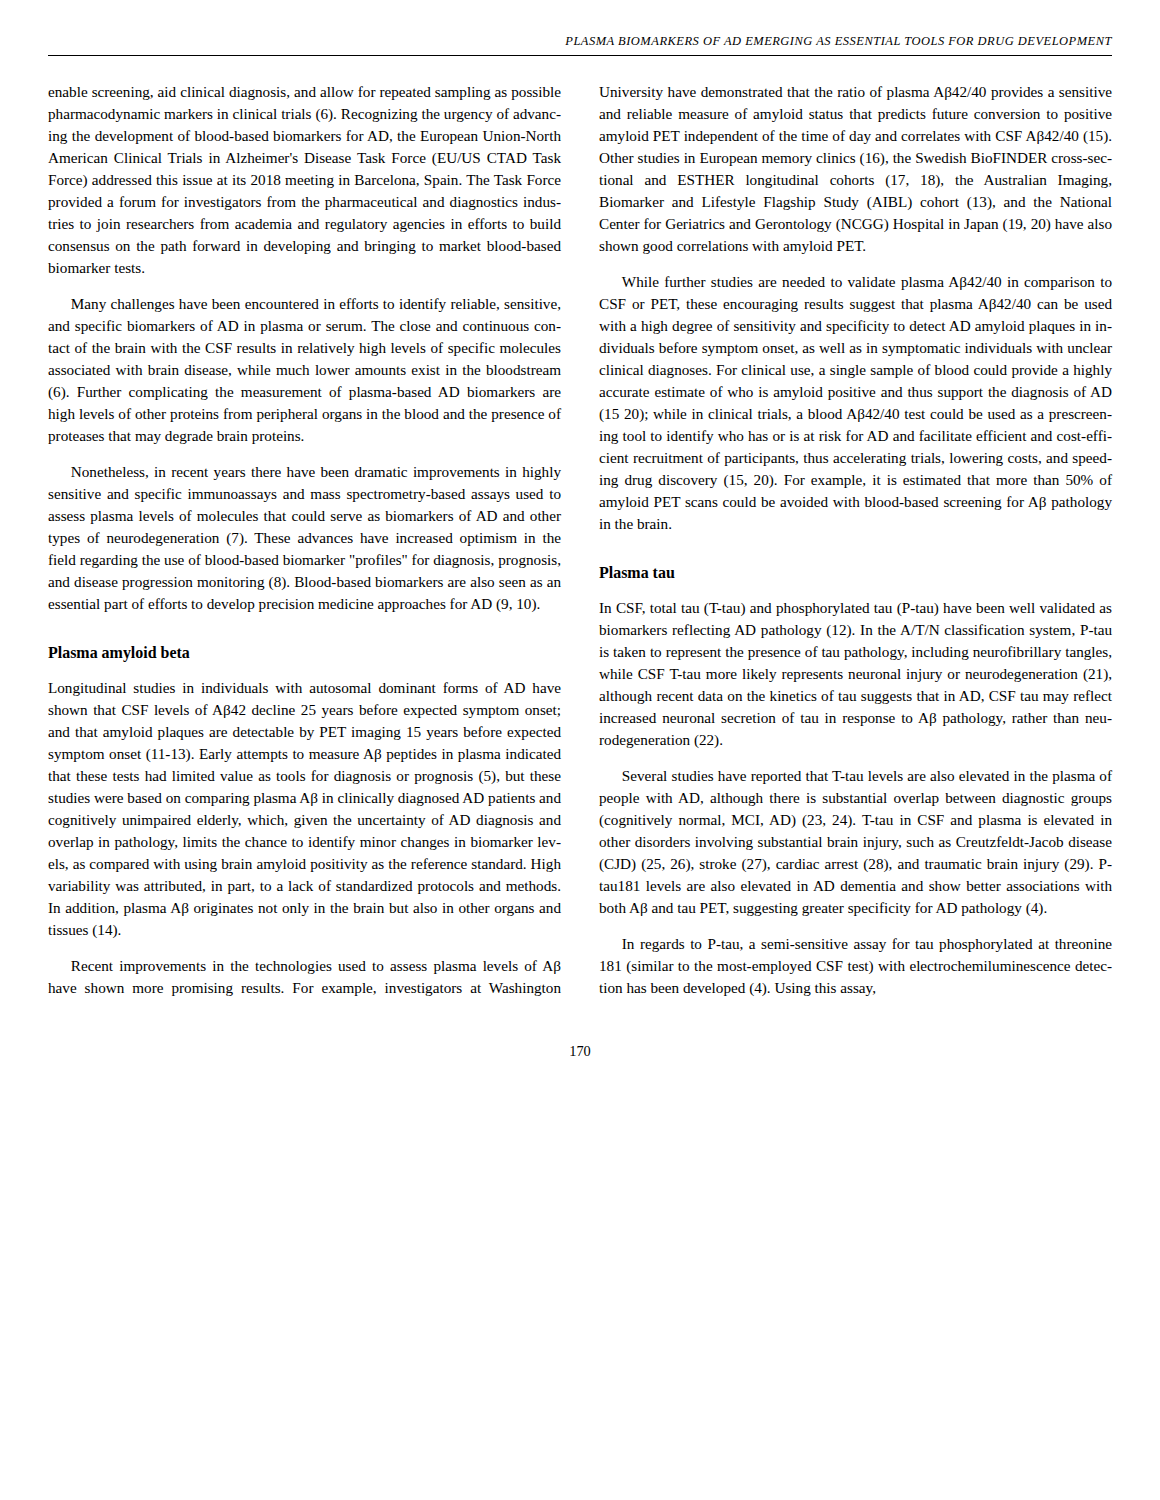Plasma biomarkers of AD emerging as essential tools for drug development
enable screening, aid clinical diagnosis, and allow for repeated sampling as possible pharmacodynamic markers in clinical trials (6). Recognizing the urgency of advancing the development of blood-based biomarkers for AD, the European Union-North American Clinical Trials in Alzheimer's Disease Task Force (EU/US CTAD Task Force) addressed this issue at its 2018 meeting in Barcelona, Spain. The Task Force provided a forum for investigators from the pharmaceutical and diagnostics industries to join researchers from academia and regulatory agencies in efforts to build consensus on the path forward in developing and bringing to market blood-based biomarker tests.
Many challenges have been encountered in efforts to identify reliable, sensitive, and specific biomarkers of AD in plasma or serum. The close and continuous contact of the brain with the CSF results in relatively high levels of specific molecules associated with brain disease, while much lower amounts exist in the bloodstream (6). Further complicating the measurement of plasma-based AD biomarkers are high levels of other proteins from peripheral organs in the blood and the presence of proteases that may degrade brain proteins.
Nonetheless, in recent years there have been dramatic improvements in highly sensitive and specific immunoassays and mass spectrometry-based assays used to assess plasma levels of molecules that could serve as biomarkers of AD and other types of neurodegeneration (7). These advances have increased optimism in the field regarding the use of blood-based biomarker "profiles" for diagnosis, prognosis, and disease progression monitoring (8). Blood-based biomarkers are also seen as an essential part of efforts to develop precision medicine approaches for AD (9, 10).
Plasma amyloid beta
Longitudinal studies in individuals with autosomal dominant forms of AD have shown that CSF levels of Aβ42 decline 25 years before expected symptom onset; and that amyloid plaques are detectable by PET imaging 15 years before expected symptom onset (11-13). Early attempts to measure Aβ peptides in plasma indicated that these tests had limited value as tools for diagnosis or prognosis (5), but these studies were based on comparing plasma Aβ in clinically diagnosed AD patients and cognitively unimpaired elderly, which, given the uncertainty of AD diagnosis and overlap in pathology, limits the chance to identify minor changes in biomarker levels, as compared with using brain amyloid positivity as the reference standard. High variability was attributed, in part, to a lack of standardized protocols and methods. In addition, plasma Aβ originates not only in the brain but also in other organs and tissues (14).
Recent improvements in the technologies used to assess plasma levels of Aβ have shown more promising results. For example, investigators at Washington University have demonstrated that the ratio of plasma Aβ42/40 provides a sensitive and reliable measure of amyloid status that predicts future conversion to positive amyloid PET independent of the time of day and correlates with CSF Aβ42/40 (15). Other studies in European memory clinics (16), the Swedish BioFINDER cross-sectional and ESTHER longitudinal cohorts (17, 18), the Australian Imaging, Biomarker and Lifestyle Flagship Study (AIBL) cohort (13), and the National Center for Geriatrics and Gerontology (NCGG) Hospital in Japan (19, 20) have also shown good correlations with amyloid PET.
While further studies are needed to validate plasma Aβ42/40 in comparison to CSF or PET, these encouraging results suggest that plasma Aβ42/40 can be used with a high degree of sensitivity and specificity to detect AD amyloid plaques in individuals before symptom onset, as well as in symptomatic individuals with unclear clinical diagnoses. For clinical use, a single sample of blood could provide a highly accurate estimate of who is amyloid positive and thus support the diagnosis of AD (15 20); while in clinical trials, a blood Aβ42/40 test could be used as a prescreening tool to identify who has or is at risk for AD and facilitate efficient and cost-efficient recruitment of participants, thus accelerating trials, lowering costs, and speeding drug discovery (15, 20). For example, it is estimated that more than 50% of amyloid PET scans could be avoided with blood-based screening for Aβ pathology in the brain.
Plasma tau
In CSF, total tau (T-tau) and phosphorylated tau (P-tau) have been well validated as biomarkers reflecting AD pathology (12). In the A/T/N classification system, P-tau is taken to represent the presence of tau pathology, including neurofibrillary tangles, while CSF T-tau more likely represents neuronal injury or neurodegeneration (21), although recent data on the kinetics of tau suggests that in AD, CSF tau may reflect increased neuronal secretion of tau in response to Aβ pathology, rather than neurodegeneration (22).
Several studies have reported that T-tau levels are also elevated in the plasma of people with AD, although there is substantial overlap between diagnostic groups (cognitively normal, MCI, AD) (23, 24). T-tau in CSF and plasma is elevated in other disorders involving substantial brain injury, such as Creutzfeldt-Jacob disease (CJD) (25, 26), stroke (27), cardiac arrest (28), and traumatic brain injury (29). P-tau181 levels are also elevated in AD dementia and show better associations with both Aβ and tau PET, suggesting greater specificity for AD pathology (4).
In regards to P-tau, a semi-sensitive assay for tau phosphorylated at threonine 181 (similar to the most-employed CSF test) with electrochemiluminescence detection has been developed (4). Using this assay,
170